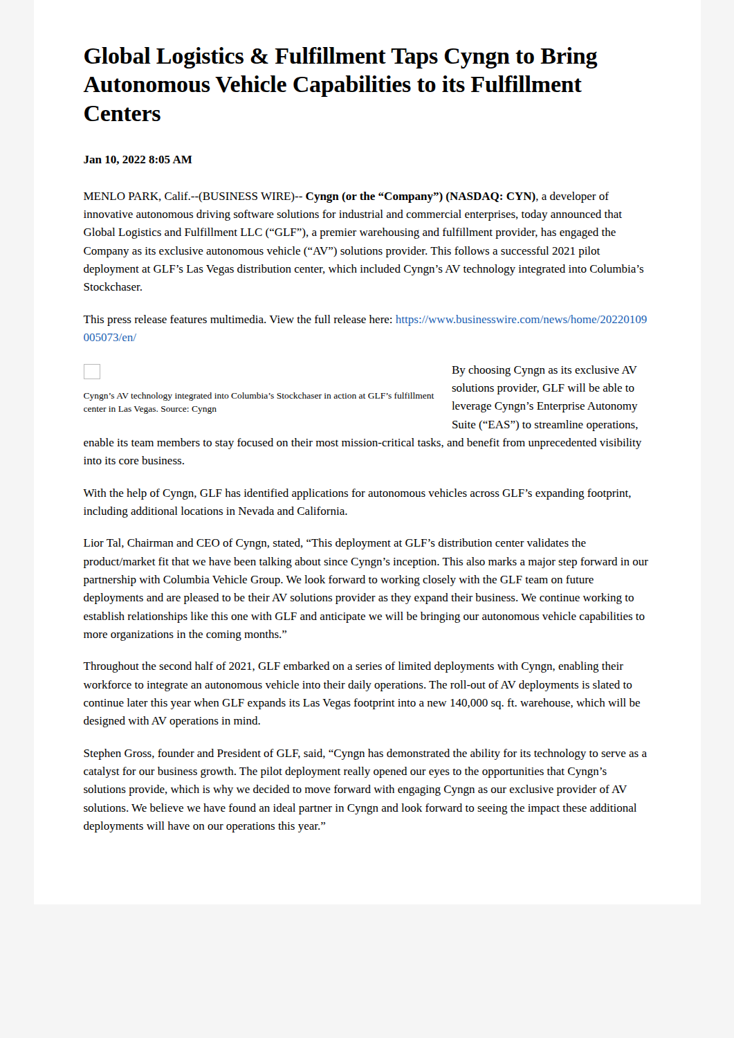Global Logistics & Fulfillment Taps Cyngn to Bring Autonomous Vehicle Capabilities to its Fulfillment Centers
Jan 10, 2022 8:05 AM
MENLO PARK, Calif.--(BUSINESS WIRE)-- Cyngn (or the “Company”) (NASDAQ: CYN), a developer of innovative autonomous driving software solutions for industrial and commercial enterprises, today announced that Global Logistics and Fulfillment LLC (“GLF”), a premier warehousing and fulfillment provider, has engaged the Company as its exclusive autonomous vehicle (“AV”) solutions provider. This follows a successful 2021 pilot deployment at GLF’s Las Vegas distribution center, which included Cyngn’s AV technology integrated into Columbia’s Stockchaser.
This press release features multimedia. View the full release here: https://www.businesswire.com/news/home/20220109005073/en/
Cyngn’s AV technology integrated into Columbia’s Stockchaser in action at GLF’s fulfillment center in Las Vegas. Source: Cyngn
By choosing Cyngn as its exclusive AV solutions provider, GLF will be able to leverage Cyngn’s Enterprise Autonomy Suite (“EAS”) to streamline operations, enable its team members to stay focused on their most mission-critical tasks, and benefit from unprecedented visibility into its core business.
With the help of Cyngn, GLF has identified applications for autonomous vehicles across GLF’s expanding footprint, including additional locations in Nevada and California.
Lior Tal, Chairman and CEO of Cyngn, stated, “This deployment at GLF’s distribution center validates the product/market fit that we have been talking about since Cyngn’s inception. This also marks a major step forward in our partnership with Columbia Vehicle Group. We look forward to working closely with the GLF team on future deployments and are pleased to be their AV solutions provider as they expand their business. We continue working to establish relationships like this one with GLF and anticipate we will be bringing our autonomous vehicle capabilities to more organizations in the coming months.”
Throughout the second half of 2021, GLF embarked on a series of limited deployments with Cyngn, enabling their workforce to integrate an autonomous vehicle into their daily operations. The roll-out of AV deployments is slated to continue later this year when GLF expands its Las Vegas footprint into a new 140,000 sq. ft. warehouse, which will be designed with AV operations in mind.
Stephen Gross, founder and President of GLF, said, “Cyngn has demonstrated the ability for its technology to serve as a catalyst for our business growth. The pilot deployment really opened our eyes to the opportunities that Cyngn’s solutions provide, which is why we decided to move forward with engaging Cyngn as our exclusive provider of AV solutions. We believe we have found an ideal partner in Cyngn and look forward to seeing the impact these additional deployments will have on our operations this year.”